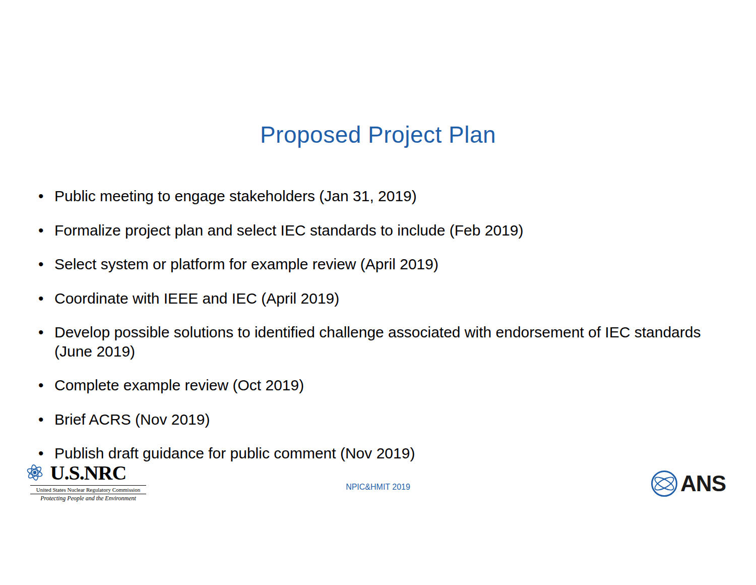Proposed Project Plan
Public meeting to engage stakeholders (Jan 31, 2019)
Formalize project plan and select IEC standards to include (Feb 2019)
Select system or platform for example review (April 2019)
Coordinate with IEEE and IEC (April 2019)
Develop possible solutions to identified challenge associated with endorsement of IEC standards (June 2019)
Complete example review (Oct 2019)
Brief ACRS (Nov 2019)
Publish draft guidance for public comment (Nov 2019)
NPIC&HMIT 2019
U.S.NRC United States Nuclear Regulatory Commission Protecting People and the Environment
ANS